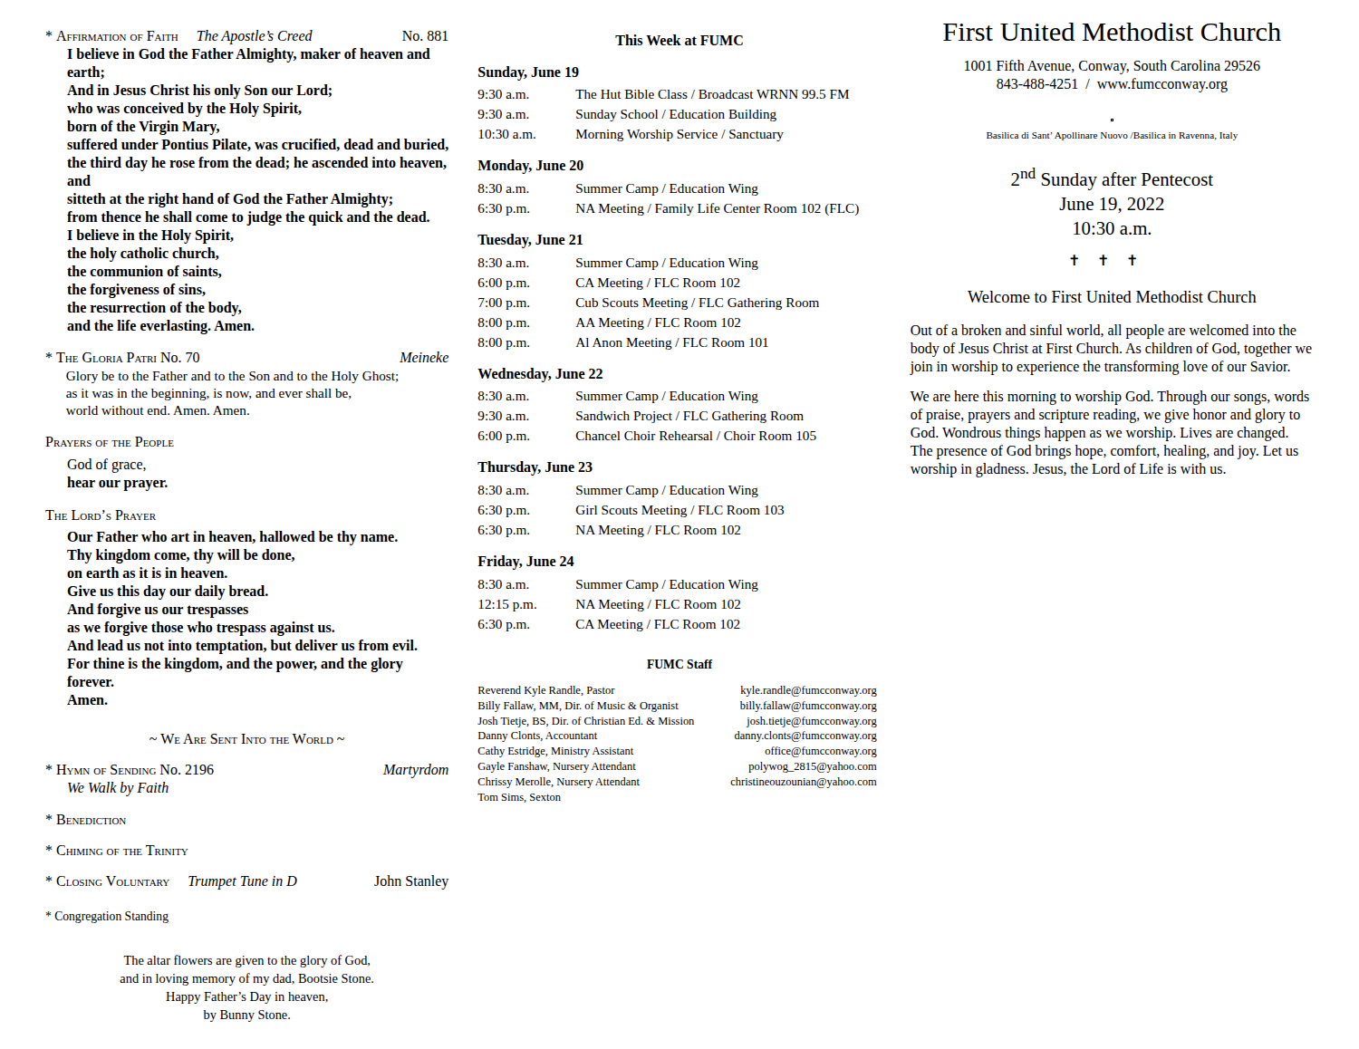* Affirmation of Faith The Apostle’s Creed
No. 881
I believe in God the Father Almighty, maker of heaven and earth;
And in Jesus Christ his only Son our Lord;
who was conceived by the Holy Spirit,
born of the Virgin Mary,
suffered under Pontius Pilate, was crucified, dead and buried,
the third day he rose from the dead; he ascended into heaven, and
sitteth at the right hand of God the Father Almighty;
from thence he shall come to judge the quick and the dead.
I believe in the Holy Spirit,
the holy catholic church,
the communion of saints,
the forgiveness of sins,
the resurrection of the body,
and the life everlasting. Amen.
* The Gloria Patri No. 70
Meineke
Glory be to the Father and to the Son and to the Holy Ghost;
as it was in the beginning, is now, and ever shall be,
world without end. Amen. Amen.
Prayers of the People
God of grace,
hear our prayer.
The Lord’s Prayer
Our Father who art in heaven, hallowed be thy name.
Thy kingdom come, thy will be done,
on earth as it is in heaven.
Give us this day our daily bread.
And forgive us our trespasses
as we forgive those who trespass against us.
And lead us not into temptation, but deliver us from evil.
For thine is the kingdom, and the power, and the glory forever.
Amen.
~ We Are Sent Into the World ~
* Hymn of Sending No. 2196
Martyrdom
We Walk by Faith
* Benediction
* Chiming of the Trinity
* Closing Voluntary Trumpet Tune in D
John Stanley
* Congregation Standing
The altar flowers are given to the glory of God,
and in loving memory of my dad, Bootsie Stone.
Happy Father’s Day in heaven,
by Bunny Stone.
This Week at FUMC
Sunday, June 19
| 9:30 a.m. | The Hut Bible Class / Broadcast WRNN 99.5 FM |
| 9:30 a.m. | Sunday School / Education Building |
| 10:30 a.m. | Morning Worship Service / Sanctuary |
Monday, June 20
| 8:30 a.m. | Summer Camp / Education Wing |
| 6:30 p.m. | NA Meeting / Family Life Center Room 102 (FLC) |
Tuesday, June 21
| 8:30 a.m. | Summer Camp / Education Wing |
| 6:00 p.m. | CA Meeting / FLC Room 102 |
| 7:00 p.m. | Cub Scouts Meeting / FLC Gathering Room |
| 8:00 p.m. | AA Meeting / FLC Room 102 |
| 8:00 p.m. | Al Anon Meeting / FLC Room 101 |
Wednesday, June 22
| 8:30 a.m. | Summer Camp / Education Wing |
| 9:30 a.m. | Sandwich Project / FLC Gathering Room |
| 6:00 p.m. | Chancel Choir Rehearsal / Choir Room 105 |
Thursday, June 23
| 8:30 a.m. | Summer Camp / Education Wing |
| 6:30 p.m. | Girl Scouts Meeting / FLC Room 103 |
| 6:30 p.m. | NA Meeting / FLC Room 102 |
Friday, June 24
| 8:30 a.m. | Summer Camp / Education Wing |
| 12:15 p.m. | NA Meeting / FLC Room 102 |
| 6:30 p.m. | CA Meeting / FLC Room 102 |
FUMC Staff
| Reverend Kyle Randle, Pastor | kyle.randle@fumcconway.org |
| Billy Fallaw, MM, Dir. of Music & Organist | billy.fallaw@fumcconway.org |
| Josh Tietje, BS, Dir. of Christian Ed. & Mission | josh.tietje@fumcconway.org |
| Danny Clonts, Accountant | danny.clonts@fumcconway.org |
| Cathy Estridge, Ministry Assistant | office@fumcconway.org |
| Gayle Fanshaw, Nursery Attendant | polywog_2815@yahoo.com |
| Chrissy Merolle, Nursery Attendant | christineouzounian@yahoo.com |
| Tom Sims, Sexton | |
First United Methodist Church
1001 Fifth Avenue, Conway, South Carolina 29526
843-488-4251 / www.fumcconway.org
Basilica di Sant’ Apollinare Nuovo /Basilica in Ravenna, Italy
2nd Sunday after Pentecost
June 19, 2022
10:30 a.m.
✝✝✝
Welcome to First United Methodist Church
Out of a broken and sinful world, all people are welcomed into the body of Jesus Christ at First Church. As children of God, together we join in worship to experience the transforming love of our Savior.
We are here this morning to worship God. Through our songs, words of praise, prayers and scripture reading, we give honor and glory to God. Wondrous things happen as we worship. Lives are changed. The presence of God brings hope, comfort, healing, and joy. Let us worship in gladness. Jesus, the Lord of Life is with us.